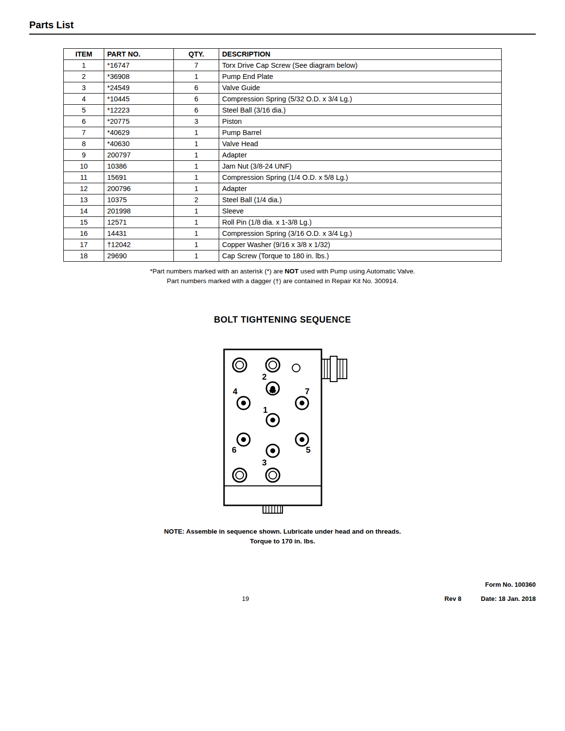Parts List
| ITEM | PART NO. | QTY. | DESCRIPTION |
| --- | --- | --- | --- |
| 1 | *16747 | 7 | Torx Drive Cap Screw (See diagram below) |
| 2 | *36908 | 1 | Pump End Plate |
| 3 | *24549 | 6 | Valve Guide |
| 4 | *10445 | 6 | Compression Spring (5/32 O.D. x 3/4 Lg.) |
| 5 | *12223 | 6 | Steel Ball (3/16 dia.) |
| 6 | *20775 | 3 | Piston |
| 7 | *40629 | 1 | Pump Barrel |
| 8 | *40630 | 1 | Valve Head |
| 9 | 200797 | 1 | Adapter |
| 10 | 10386 | 1 | Jam Nut (3/8-24 UNF) |
| 11 | 15691 | 1 | Compression Spring (1/4 O.D. x 5/8 Lg.) |
| 12 | 200796 | 1 | Adapter |
| 13 | 10375 | 2 | Steel Ball (1/4 dia.) |
| 14 | 201998 | 1 | Sleeve |
| 15 | 12571 | 1 | Roll Pin (1/8 dia. x 1-3/8 Lg.) |
| 16 | 14431 | 1 | Compression Spring (3/16 O.D. x 3/4 Lg.) |
| 17 | †12042 | 1 | Copper Washer (9/16 x 3/8 x 1/32) |
| 18 | 29690 | 1 | Cap Screw (Torque to 180 in. lbs.) |
*Part numbers marked with an asterisk (*) are NOT used with Pump using Automatic Valve.
Part numbers marked with a dagger (†) are contained in Repair Kit No. 300914.
BOLT TIGHTENING SEQUENCE
2 4 7 1 6 5 3
NOTE: Assemble in sequence shown. Lubricate under head and on threads.
Torque to 170 in. lbs.
Form No. 100360
19 Rev 8Date: 18 Jan. 2018